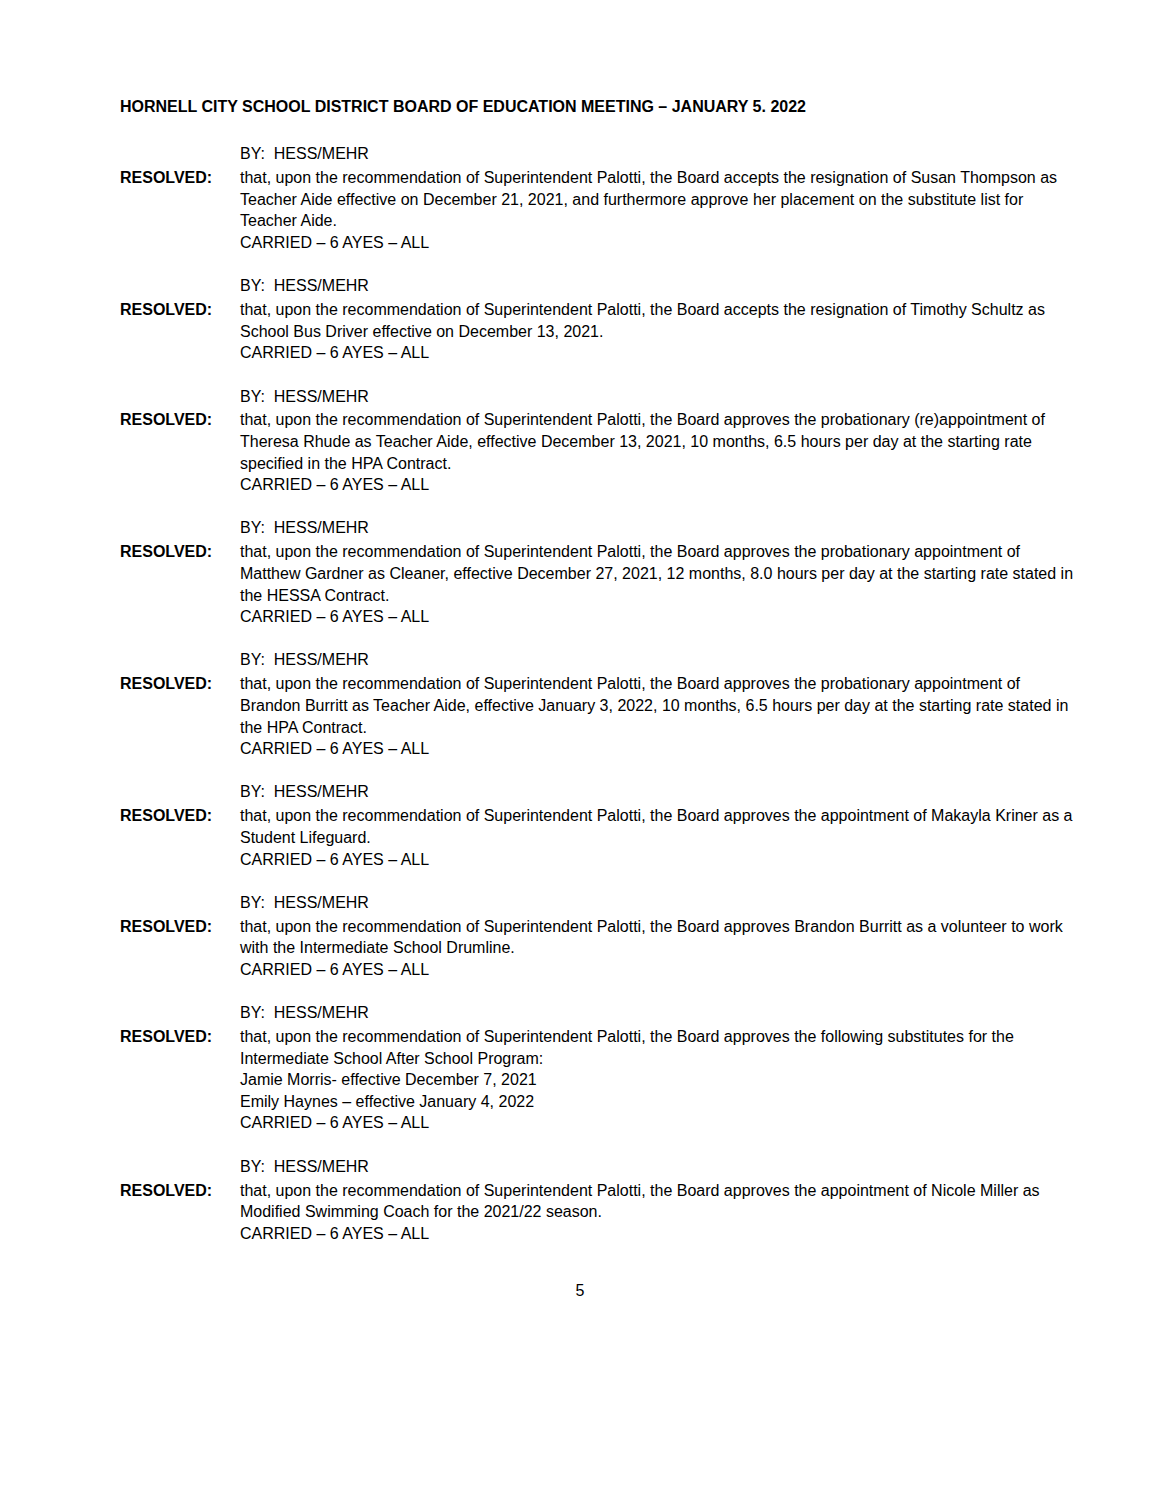HORNELL CITY SCHOOL DISTRICT BOARD OF EDUCATION MEETING – JANUARY 5. 2022
BY: HESS/MEHR
RESOLVED:
that, upon the recommendation of Superintendent Palotti, the Board accepts the resignation of Susan Thompson as Teacher Aide effective on December 21, 2021, and furthermore approve her placement on the substitute list for Teacher Aide.
CARRIED – 6 AYES – ALL
BY: HESS/MEHR
RESOLVED:
that, upon the recommendation of Superintendent Palotti, the Board accepts the resignation of Timothy Schultz as School Bus Driver effective on December 13, 2021.
CARRIED – 6 AYES – ALL
BY: HESS/MEHR
RESOLVED:
that, upon the recommendation of Superintendent Palotti, the Board approves the probationary (re)appointment of Theresa Rhude as Teacher Aide, effective December 13, 2021, 10 months, 6.5 hours per day at the starting rate specified in the HPA Contract.
CARRIED – 6 AYES – ALL
BY: HESS/MEHR
RESOLVED:
that, upon the recommendation of Superintendent Palotti, the Board approves the probationary appointment of Matthew Gardner as Cleaner, effective December 27, 2021, 12 months, 8.0 hours per day at the starting rate stated in the HESSA Contract.
CARRIED – 6 AYES – ALL
BY: HESS/MEHR
RESOLVED:
that, upon the recommendation of Superintendent Palotti, the Board approves the probationary appointment of Brandon Burritt as Teacher Aide, effective January 3, 2022, 10 months, 6.5 hours per day at the starting rate stated in the HPA Contract.
CARRIED – 6 AYES – ALL
BY: HESS/MEHR
RESOLVED:
that, upon the recommendation of Superintendent Palotti, the Board approves the appointment of Makayla Kriner as a Student Lifeguard.
CARRIED – 6 AYES – ALL
BY: HESS/MEHR
RESOLVED:
that, upon the recommendation of Superintendent Palotti, the Board approves Brandon Burritt as a volunteer to work with the Intermediate School Drumline.
CARRIED – 6 AYES – ALL
BY: HESS/MEHR
RESOLVED:
that, upon the recommendation of Superintendent Palotti, the Board approves the following substitutes for the Intermediate School After School Program:
Jamie Morris- effective December 7, 2021
Emily Haynes – effective January 4, 2022
CARRIED – 6 AYES – ALL
BY: HESS/MEHR
RESOLVED:
that, upon the recommendation of Superintendent Palotti, the Board approves the appointment of Nicole Miller as Modified Swimming Coach for the 2021/22 season.
CARRIED – 6 AYES – ALL
5